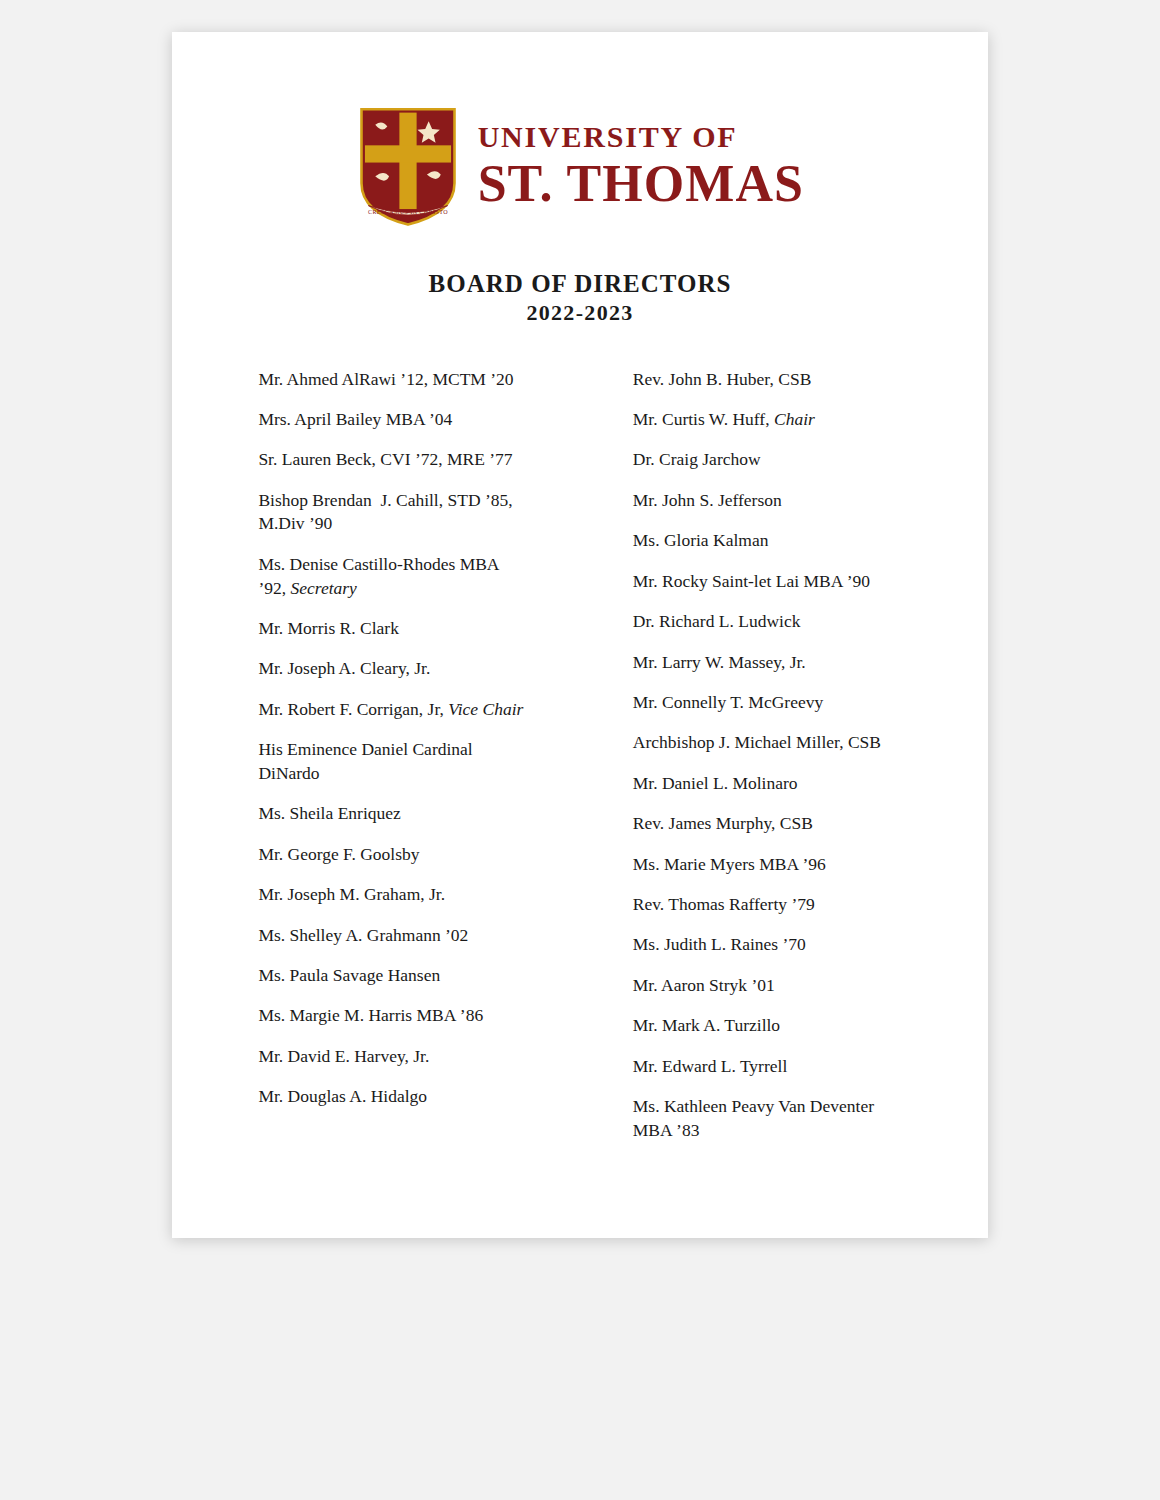CRESCAMUS IN CHRISTO
UNIVERSITY OF ST. THOMAS
BOARD OF DIRECTORS
2022-2023
Mr. Ahmed AlRawi ’12, MCTM ’20
Mrs. April Bailey MBA ’04
Sr. Lauren Beck, CVI ’72, MRE ’77
Bishop Brendan J. Cahill, STD ’85, M.Div ’90
Ms. Denise Castillo-Rhodes MBA ’92, Secretary
Mr. Morris R. Clark
Mr. Joseph A. Cleary, Jr.
Mr. Robert F. Corrigan, Jr, Vice Chair
His Eminence Daniel Cardinal DiNardo
Ms. Sheila Enriquez
Mr. George F. Goolsby
Mr. Joseph M. Graham, Jr.
Ms. Shelley A. Grahmann ’02
Ms. Paula Savage Hansen
Ms. Margie M. Harris MBA ’86
Mr. David E. Harvey, Jr.
Mr. Douglas A. Hidalgo
Rev. John B. Huber, CSB
Mr. Curtis W. Huff, Chair
Dr. Craig Jarchow
Mr. John S. Jefferson
Ms. Gloria Kalman
Mr. Rocky Saint-let Lai MBA ’90
Dr. Richard L. Ludwick
Mr. Larry W. Massey, Jr.
Mr. Connelly T. McGreevy
Archbishop J. Michael Miller, CSB
Mr. Daniel L. Molinaro
Rev. James Murphy, CSB
Ms. Marie Myers MBA ’96
Rev. Thomas Rafferty ’79
Ms. Judith L. Raines ’70
Mr. Aaron Stryk ’01
Mr. Mark A. Turzillo
Mr. Edward L. Tyrrell
Ms. Kathleen Peavy Van Deventer MBA ’83